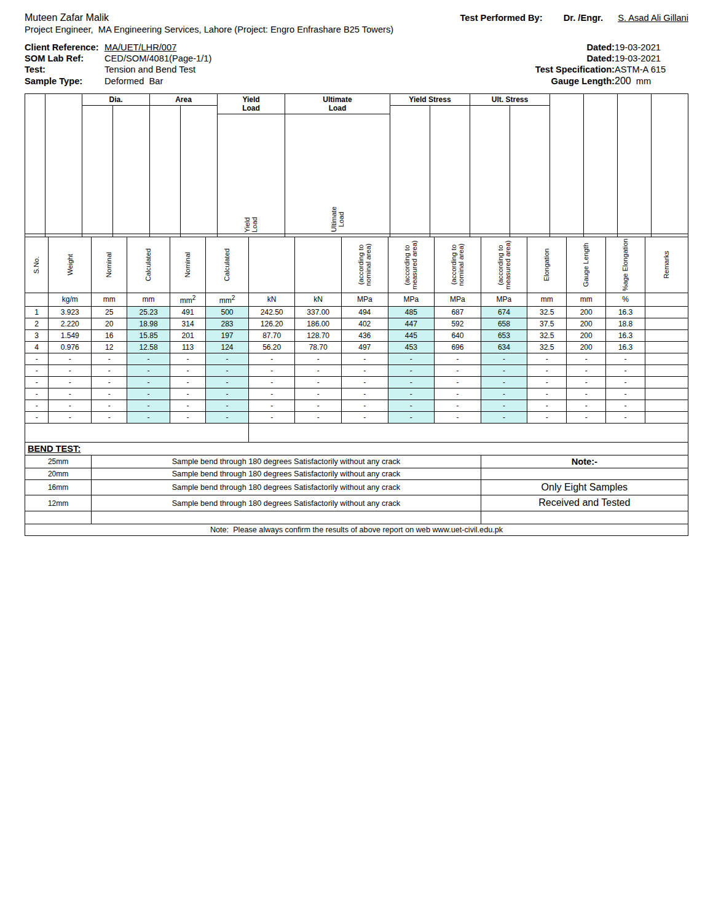Muteen Zafar Malik Test Performed By: Dr. /Engr. S. Asad Ali Gillani
Project Engineer, MA Engineering Services, Lahore (Project: Engro Enfrashare B25 Towers)
| Client Reference: | MA/UET/LHR/007 | Dated: | 19-03-2021 |
| SOM Lab Ref: | CED/SOM/4081(Page-1/1) | Dated: | 19-03-2021 |
| Test: | Tension and Bend Test | Test Specification: | ASTM-A 615 |
| Sample Type: | Deformed Bar | Gauge Length: | 200 mm |
| | | Dia. | Area | Yield Load | Ultimate Load | Yield Stress | Ult. Stress | | | | |
| --- | --- | --- | --- | --- | --- | --- | --- | --- | --- | --- | --- |
| Yield Load | Ultimate Load |
| S.No. | Weight | Nominal | Calculated | Nominal | Calculated | | | (according to nominal area) | (according to measured area) | (according to nominal area) | (according to measured area) | Elongation | Gauge Length | %age Elongation | Remarks |
| --- | --- | --- | --- | --- | --- | --- | --- | --- | --- | --- | --- | --- | --- | --- | --- |
| | kg/m | mm | mm | mm 2 | mm 2 | kN | kN | MPa | MPa | MPa | MPa | mm | mm | % | |
| 1 | 3.923 | 25 | 25.23 | 491 | 500 | 242.50 | 337.00 | 494 | 485 | 687 | 674 | 32.5 | 200 | 16.3 | |
| 2 | 2.220 | 20 | 18.98 | 314 | 283 | 126.20 | 186.00 | 402 | 447 | 592 | 658 | 37.5 | 200 | 18.8 | |
| 3 | 1.549 | 16 | 15.85 | 201 | 197 | 87.70 | 128.70 | 436 | 445 | 640 | 653 | 32.5 | 200 | 16.3 | |
| 4 | 0.976 | 12 | 12.58 | 113 | 124 | 56.20 | 78.70 | 497 | 453 | 696 | 634 | 32.5 | 200 | 16.3 | |
| - | - | - | - | - | - | - | - | - | - | - | - | - | - | - | |
| - | - | - | - | - | - | - | - | - | - | - | - | - | - | - | |
| - | - | - | - | - | - | - | - | - | - | - | - | - | - | - | |
| - | - | - | - | - | - | - | - | - | - | - | - | - | - | - | |
| - | - | - | - | - | - | - | - | - | - | - | - | - | - | - | |
| - | - | - | - | - | - | - | - | - | - | - | - | - | - | - | |
| BEND TEST: |
| 25mm | Sample bend through 180 degrees Satisfactorily without any crack | Note:- |
| 20mm | Sample bend through 180 degrees Satisfactorily without any crack | |
| 16mm | Sample bend through 180 degrees Satisfactorily without any crack | Only Eight Samples |
| 12mm | Sample bend through 180 degrees Satisfactorily without any crack | Received and Tested |
| Note: Please always confirm the results of above report on web www.uet-civil.edu.pk |